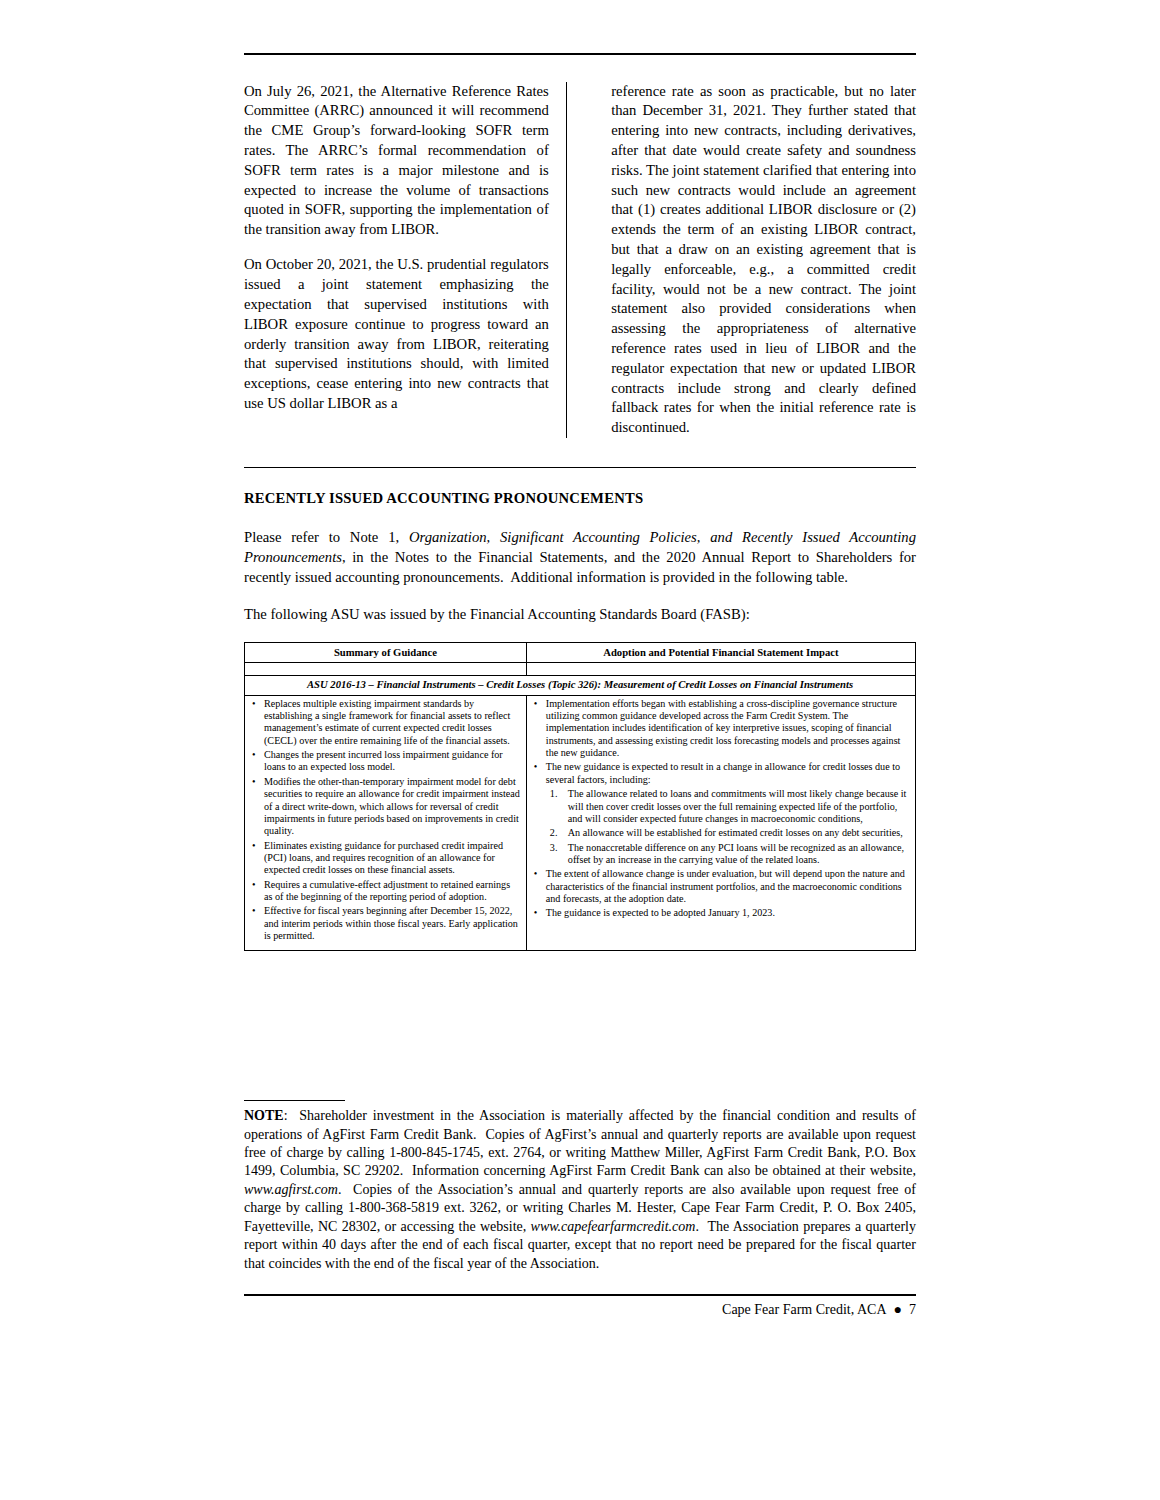On July 26, 2021, the Alternative Reference Rates Committee (ARRC) announced it will recommend the CME Group’s forward-looking SOFR term rates. The ARRC’s formal recommendation of SOFR term rates is a major milestone and is expected to increase the volume of transactions quoted in SOFR, supporting the implementation of the transition away from LIBOR.
On October 20, 2021, the U.S. prudential regulators issued a joint statement emphasizing the expectation that supervised institutions with LIBOR exposure continue to progress toward an orderly transition away from LIBOR, reiterating that supervised institutions should, with limited exceptions, cease entering into new contracts that use US dollar LIBOR as a
reference rate as soon as practicable, but no later than December 31, 2021. They further stated that entering into new contracts, including derivatives, after that date would create safety and soundness risks. The joint statement clarified that entering into such new contracts would include an agreement that (1) creates additional LIBOR disclosure or (2) extends the term of an existing LIBOR contract, but that a draw on an existing agreement that is legally enforceable, e.g., a committed credit facility, would not be a new contract. The joint statement also provided considerations when assessing the appropriateness of alternative reference rates used in lieu of LIBOR and the regulator expectation that new or updated LIBOR contracts include strong and clearly defined fallback rates for when the initial reference rate is discontinued.
RECENTLY ISSUED ACCOUNTING PRONOUNCEMENTS
Please refer to Note 1, Organization, Significant Accounting Policies, and Recently Issued Accounting Pronouncements, in the Notes to the Financial Statements, and the 2020 Annual Report to Shareholders for recently issued accounting pronouncements. Additional information is provided in the following table.
The following ASU was issued by the Financial Accounting Standards Board (FASB):
| Summary of Guidance | Adoption and Potential Financial Statement Impact |
| --- | --- |
| ASU 2016-13 – Financial Instruments – Credit Losses (Topic 326): Measurement of Credit Losses on Financial Instruments |
| Replaces multiple existing impairment standards by establishing a single framework for financial assets to reflect management’s estimate of current expected credit losses (CECL) over the entire remaining life of the financial assets. Changes the present incurred loss impairment guidance for loans to an expected loss model. Modifies the other-than-temporary impairment model for debt securities to require an allowance for credit impairment instead of a direct write-down, which allows for reversal of credit impairments in future periods based on improvements in credit quality. Eliminates existing guidance for purchased credit impaired (PCI) loans, and requires recognition of an allowance for expected credit losses on these financial assets. Requires a cumulative-effect adjustment to retained earnings as of the beginning of the reporting period of adoption. Effective for fiscal years beginning after December 15, 2022, and interim periods within those fiscal years. Early application is permitted. | Implementation efforts began with establishing a cross-discipline governance structure utilizing common guidance developed across the Farm Credit System. The implementation includes identification of key interpretive issues, scoping of financial instruments, and assessing existing credit loss forecasting models and processes against the new guidance. The new guidance is expected to result in a change in allowance for credit losses due to several factors, including: The allowance related to loans and commitments will most likely change because it will then cover credit losses over the full remaining expected life of the portfolio, and will consider expected future changes in macroeconomic conditions, An allowance will be established for estimated credit losses on any debt securities, The nonaccretable difference on any PCI loans will be recognized as an allowance, offset by an increase in the carrying value of the related loans. The extent of allowance change is under evaluation, but will depend upon the nature and characteristics of the financial instrument portfolios, and the macroeconomic conditions and forecasts, at the adoption date. The guidance is expected to be adopted January 1, 2023. |
NOTE: Shareholder investment in the Association is materially affected by the financial condition and results of operations of AgFirst Farm Credit Bank. Copies of AgFirst’s annual and quarterly reports are available upon request free of charge by calling 1-800-845-1745, ext. 2764, or writing Matthew Miller, AgFirst Farm Credit Bank, P.O. Box 1499, Columbia, SC 29202. Information concerning AgFirst Farm Credit Bank can also be obtained at their website, www.agfirst.com. Copies of the Association’s annual and quarterly reports are also available upon request free of charge by calling 1-800-368-5819 ext. 3262, or writing Charles M. Hester, Cape Fear Farm Credit, P. O. Box 2405, Fayetteville, NC 28302, or accessing the website, www.capefearfarmcredit.com. The Association prepares a quarterly report within 40 days after the end of each fiscal quarter, except that no report need be prepared for the fiscal quarter that coincides with the end of the fiscal year of the Association.
Cape Fear Farm Credit, ACA ● 7